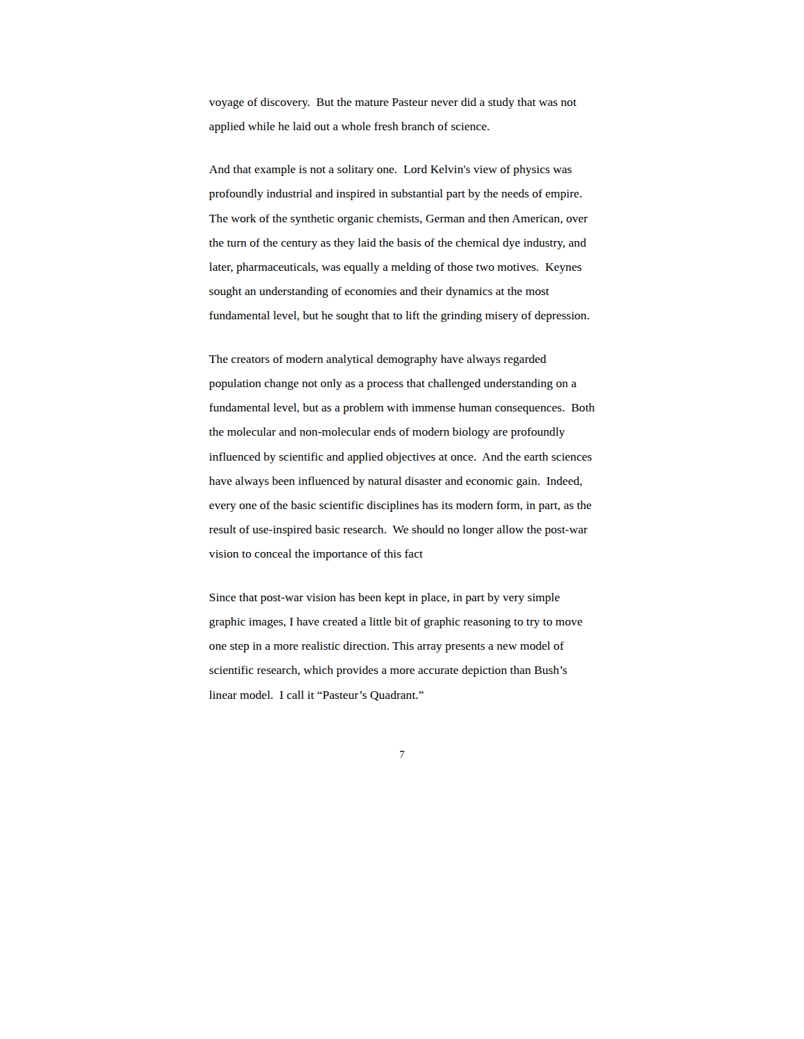voyage of discovery. But the mature Pasteur never did a study that was not applied while he laid out a whole fresh branch of science.
And that example is not a solitary one. Lord Kelvin's view of physics was profoundly industrial and inspired in substantial part by the needs of empire. The work of the synthetic organic chemists, German and then American, over the turn of the century as they laid the basis of the chemical dye industry, and later, pharmaceuticals, was equally a melding of those two motives. Keynes sought an understanding of economies and their dynamics at the most fundamental level, but he sought that to lift the grinding misery of depression.
The creators of modern analytical demography have always regarded population change not only as a process that challenged understanding on a fundamental level, but as a problem with immense human consequences. Both the molecular and non-molecular ends of modern biology are profoundly influenced by scientific and applied objectives at once. And the earth sciences have always been influenced by natural disaster and economic gain. Indeed, every one of the basic scientific disciplines has its modern form, in part, as the result of use-inspired basic research. We should no longer allow the post-war vision to conceal the importance of this fact
Since that post-war vision has been kept in place, in part by very simple graphic images, I have created a little bit of graphic reasoning to try to move one step in a more realistic direction. This array presents a new model of scientific research, which provides a more accurate depiction than Bush’s linear model. I call it “Pasteur’s Quadrant.”
7